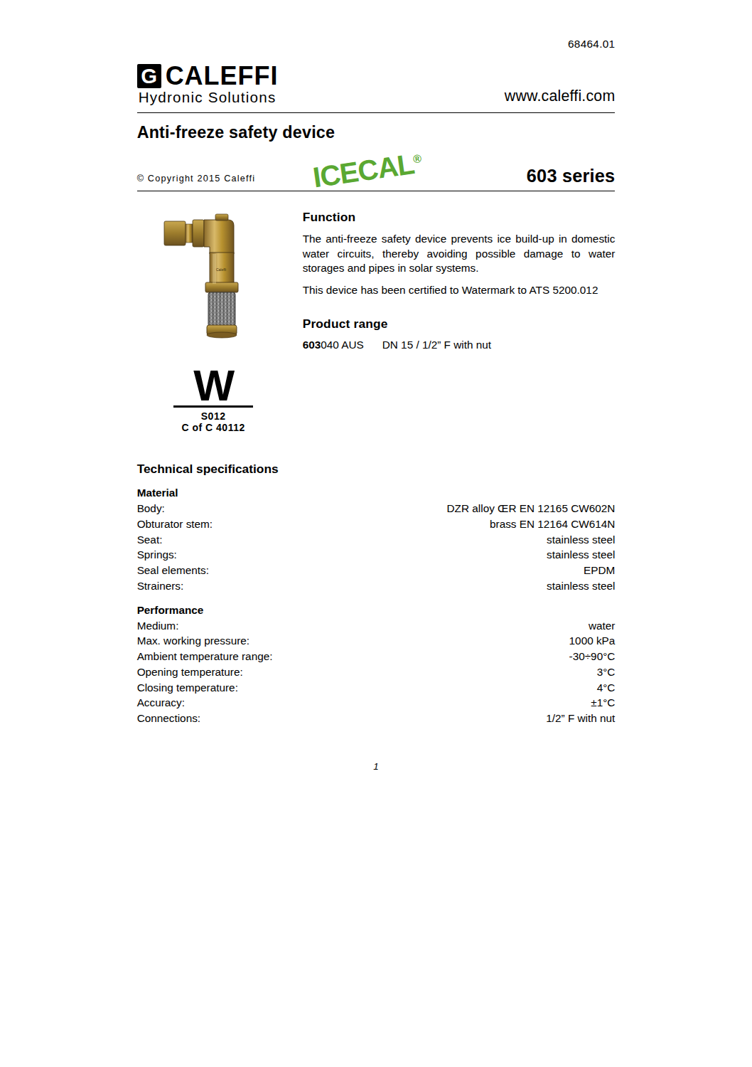68464.01
G
CALEFFI
Hydronic Solutions
www.caleffi.com
Anti-freeze safety device
© Copyright 2015 Caleffi
ICECAL®
603 series
Caleffi
W
S012
C of C 40112
Function
The anti-freeze safety device prevents ice build-up in domestic water circuits, thereby avoiding possible damage to water storages and pipes in solar systems.
This device has been certified to Watermark to ATS 5200.012
Product range
603040 AUSDN 15 / 1/2” F with nut
Technical specifications
Material
| Body: | DZR alloy ŒR EN 12165 CW602N |
| Obturator stem: | brass EN 12164 CW614N |
| Seat: | stainless steel |
| Springs: | stainless steel |
| Seal elements: | EPDM |
| Strainers: | stainless steel |
Performance
| Medium: | water |
| Max. working pressure: | 1000 kPa |
| Ambient temperature range: | -30÷90°C |
| Opening temperature: | 3°C |
| Closing temperature: | 4°C |
| Accuracy: | ±1°C |
| Connections: | 1/2” F with nut |
1